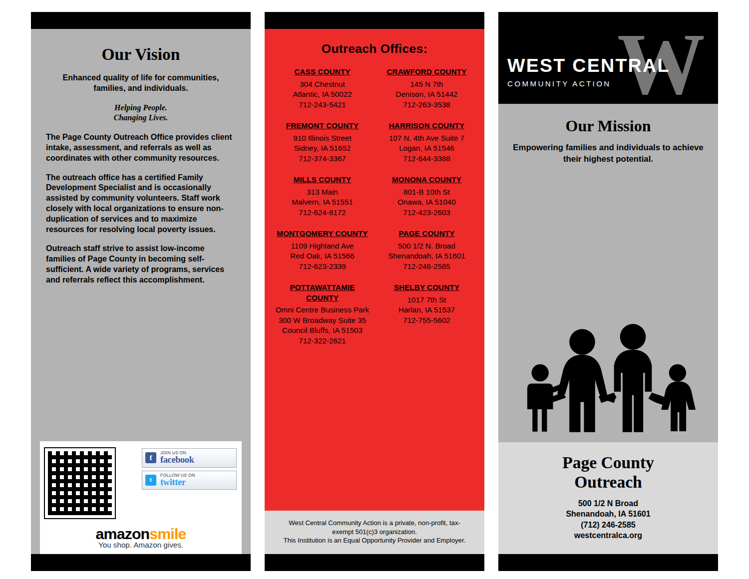Our Vision
Enhanced quality of life for communities, families, and individuals.
Helping People.
Changing Lives.
The Page County Outreach Office provides client intake, assessment, and referrals as well as coordinates with other community resources.
The outreach office has a certified Family Development Specialist and is occasionally assisted by community volunteers. Staff work closely with local organizations to ensure non-duplication of services and to maximize resources for resolving local poverty issues.
Outreach staff strive to assist low-income families of Page County in becoming self-sufficient. A wide variety of programs, services and referrals reflect this accomplishment.
f Join Us On facebook
t Follow Us On twitter
amazonsmile
You shop. Amazon gives.
Outreach Offices:
CASS COUNTY
304 Chestnut
Atlantic, IA 50022
712-243-5421
CRAWFORD COUNTY
145 N 7th
Denison, IA 51442
712-263-3538
FREMONT COUNTY
910 Illinois Street
Sidney, IA 51652
712-374-3367
HARRISON COUNTY
107 N. 4th Ave Suite 7
Logan, IA 51546
712-644-3388
MILLS COUNTY
313 Main
Malvern, IA 51551
712-624-8172
MONONA COUNTY
801-B 10th St
Onawa, IA 51040
712-423-2603
MONTGOMERY COUNTY
1109 Highland Ave
Red Oak, IA 51566
712-623-2339
PAGE COUNTY
500 1/2 N. Broad
Shenandoah, IA 51601
712-246-2585
POTTAWATTAMIE COUNTY
Omni Centre Business Park 300 W Broadway Suite 35
Council Bluffs, IA 51503
712-322-2621
SHELBY COUNTY
1017 7th St
Harlan, IA 51537
712-755-5602
West Central Community Action is a private, non-profit, tax-exempt 501(c)3 organization.
This Institution is an Equal Opportunity Provider and Employer.
W
WEST CENTRAL
COMMUNITY ACTION
Our Mission
Empowering families and individuals to achieve their highest potential.
Page County
Outreach
500 1/2 N Broad
Shenandoah, IA 51601
(712) 246-2585
westcentralca.org